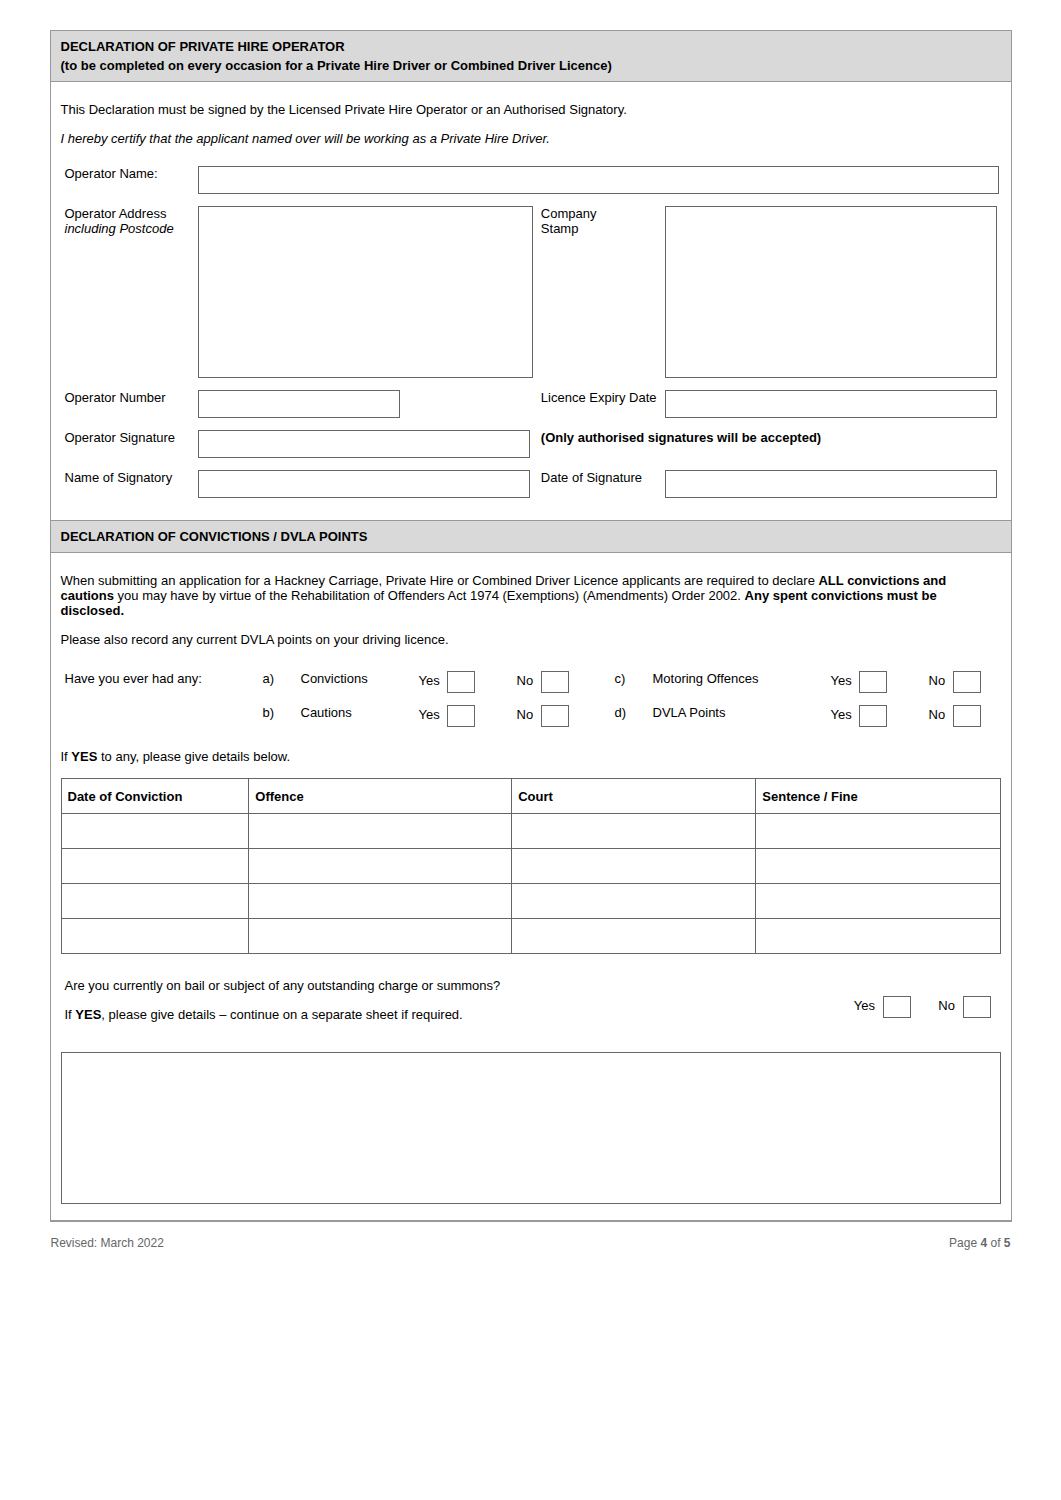DECLARATION OF PRIVATE HIRE OPERATOR (to be completed on every occasion for a Private Hire Driver or Combined Driver Licence)
This Declaration must be signed by the Licensed Private Hire Operator or an Authorised Signatory.
I hereby certify that the applicant named over will be working as a Private Hire Driver.
| Operator Name: | |
| Operator Address including Postcode | | Company Stamp | |
| Operator Number | | Licence Expiry Date | |
| Operator Signature | | (Only authorised signatures will be accepted) |
| Name of Signatory | | Date of Signature | |
DECLARATION OF CONVICTIONS / DVLA POINTS
When submitting an application for a Hackney Carriage, Private Hire or Combined Driver Licence applicants are required to declare ALL convictions and cautions you may have by virtue of the Rehabilitation of Offenders Act 1974 (Exemptions) (Amendments) Order 2002. Any spent convictions must be disclosed.
Please also record any current DVLA points on your driving licence.
| Have you ever had any: | a) | Convictions | Yes | No | c) | Motoring Offences | Yes | No |
| | b) | Cautions | Yes | No | d) | DVLA Points | Yes | No |
If YES to any, please give details below.
| Date of Conviction | Offence | Court | Sentence / Fine |
| --- | --- | --- | --- |
| Are you currently on bail or subject of any outstanding charge or summons? If YES , please give details – continue on a separate sheet if required. | Yes No |
Revised: March 2022
Page 4 of 5